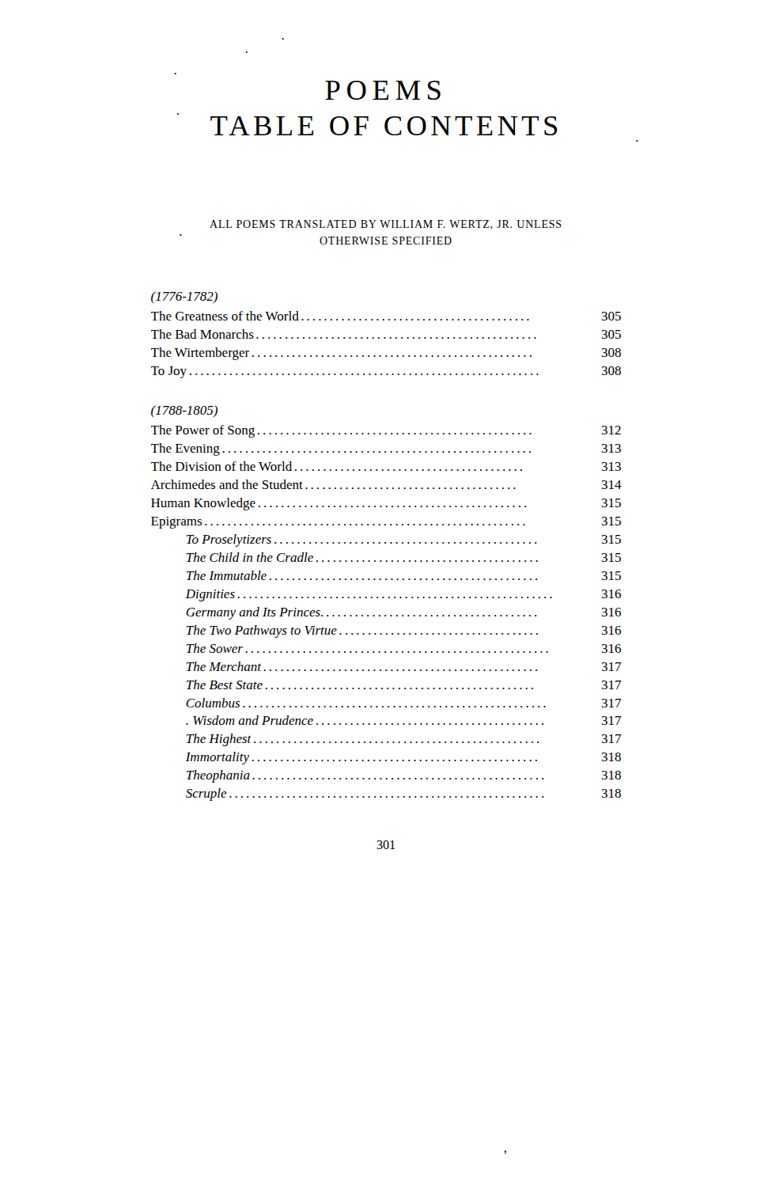. . . . . . ,
POEMS
TABLE OF CONTENTS
ALL POEMS TRANSLATED BY WILLIAM F. WERTZ, JR. UNLESS
OTHERWISE SPECIFIED
(1776-1782)
The Greatness of the World........................................ 305
The Bad Monarchs................................................. 305
The Wirtemberger................................................. 308
To Joy............................................................. 308
(1788-1805)
The Power of Song................................................ 312
The Evening...................................................... 313
The Division of the World........................................ 313
Archimedes and the Student..................................... 314
Human Knowledge............................................... 315
Epigrams........................................................ 315
To Proselytizers.............................................. 315
The Child in the Cradle....................................... 315
The Immutable............................................... 315
Dignities....................................................... 316
Germany and Its Princes...................................... 316
The Two Pathways to Virtue................................... 316
The Sower..................................................... 316
The Merchant................................................ 317
The Best State............................................... 317
Columbus..................................................... 317
. Wisdom and Prudence........................................ 317
The Highest.................................................. 317
Immortality.................................................. 318
Theophania................................................... 318
Scruple....................................................... 318
301